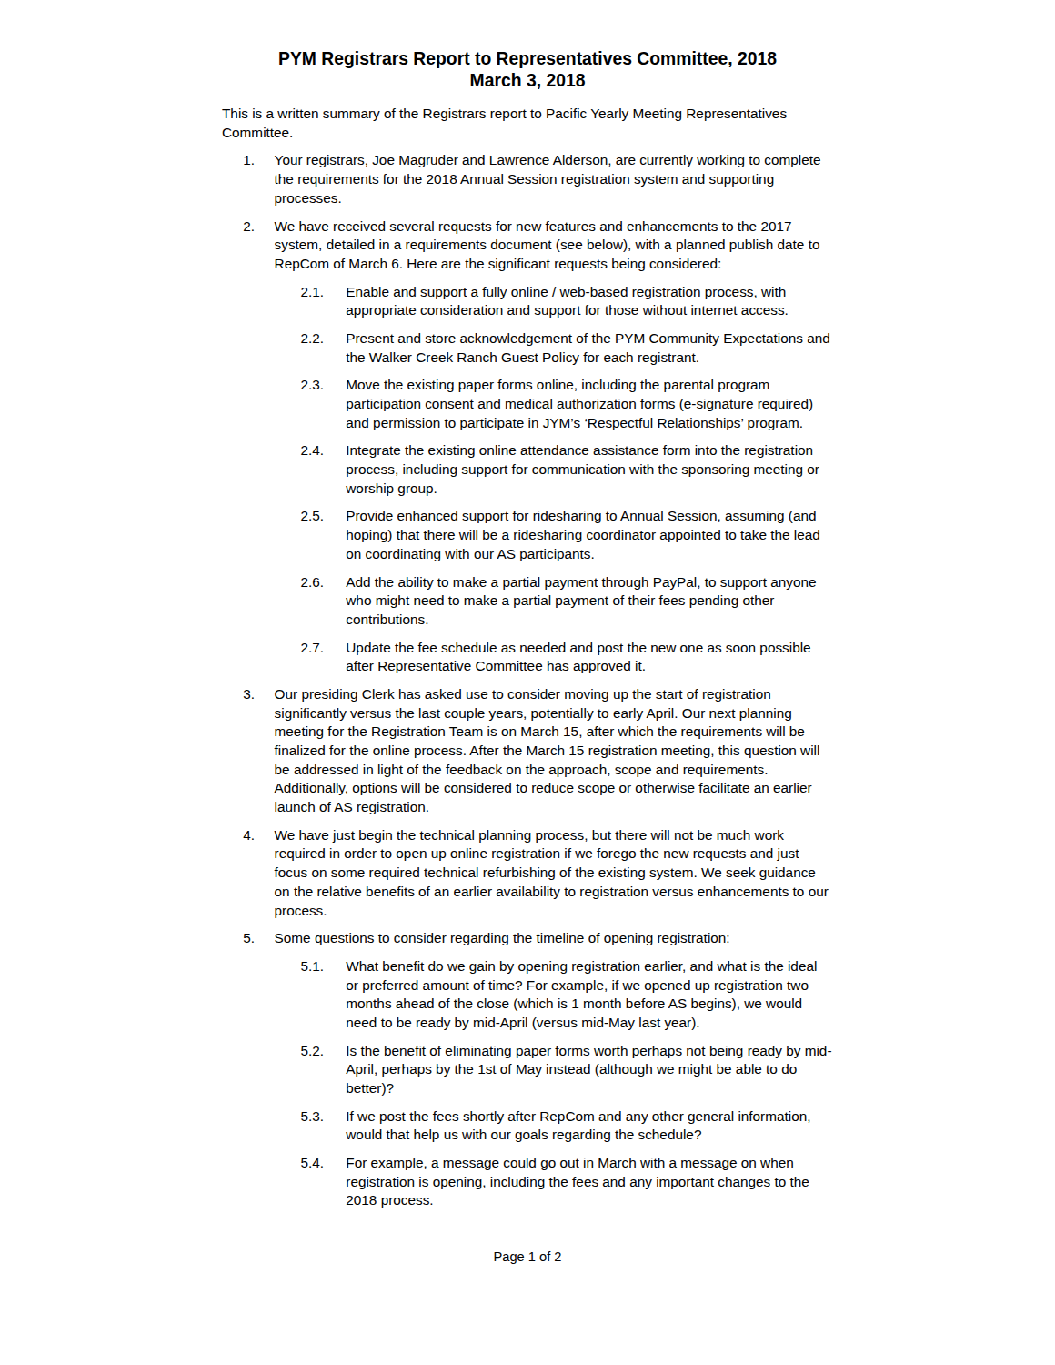PYM Registrars Report to Representatives Committee, 2018
March 3, 2018
This is a written summary of the Registrars report to Pacific Yearly Meeting Representatives Committee.
Your registrars, Joe Magruder and Lawrence Alderson, are currently working to complete the requirements for the 2018 Annual Session registration system and supporting processes.
We have received several requests for new features and enhancements to the 2017 system, detailed in a requirements document (see below), with a planned publish date to RepCom of March 6. Here are the significant requests being considered:
2.1. Enable and support a fully online / web-based registration process, with appropriate consideration and support for those without internet access.
2.2. Present and store acknowledgement of the PYM Community Expectations and the Walker Creek Ranch Guest Policy for each registrant.
2.3. Move the existing paper forms online, including the parental program participation consent and medical authorization forms (e-signature required) and permission to participate in JYM’s ‘Respectful Relationships’ program.
2.4. Integrate the existing online attendance assistance form into the registration process, including support for communication with the sponsoring meeting or worship group.
2.5. Provide enhanced support for ridesharing to Annual Session, assuming (and hoping) that there will be a ridesharing coordinator appointed to take the lead on coordinating with our AS participants.
2.6. Add the ability to make a partial payment through PayPal, to support anyone who might need to make a partial payment of their fees pending other contributions.
2.7. Update the fee schedule as needed and post the new one as soon possible after Representative Committee has approved it.
Our presiding Clerk has asked use to consider moving up the start of registration significantly versus the last couple years, potentially to early April. Our next planning meeting for the Registration Team is on March 15, after which the requirements will be finalized for the online process. After the March 15 registration meeting, this question will be addressed in light of the feedback on the approach, scope and requirements. Additionally, options will be considered to reduce scope or otherwise facilitate an earlier launch of AS registration.
We have just begin the technical planning process, but there will not be much work required in order to open up online registration if we forego the new requests and just focus on some required technical refurbishing of the existing system. We seek guidance on the relative benefits of an earlier availability to registration versus enhancements to our process.
Some questions to consider regarding the timeline of opening registration:
5.1. What benefit do we gain by opening registration earlier, and what is the ideal or preferred amount of time? For example, if we opened up registration two months ahead of the close (which is 1 month before AS begins), we would need to be ready by mid-April (versus mid-May last year).
5.2. Is the benefit of eliminating paper forms worth perhaps not being ready by mid-April, perhaps by the 1st of May instead (although we might be able to do better)?
5.3. If we post the fees shortly after RepCom and any other general information, would that help us with our goals regarding the schedule?
5.4. For example, a message could go out in March with a message on when registration is opening, including the fees and any important changes to the 2018 process.
Page 1 of 2